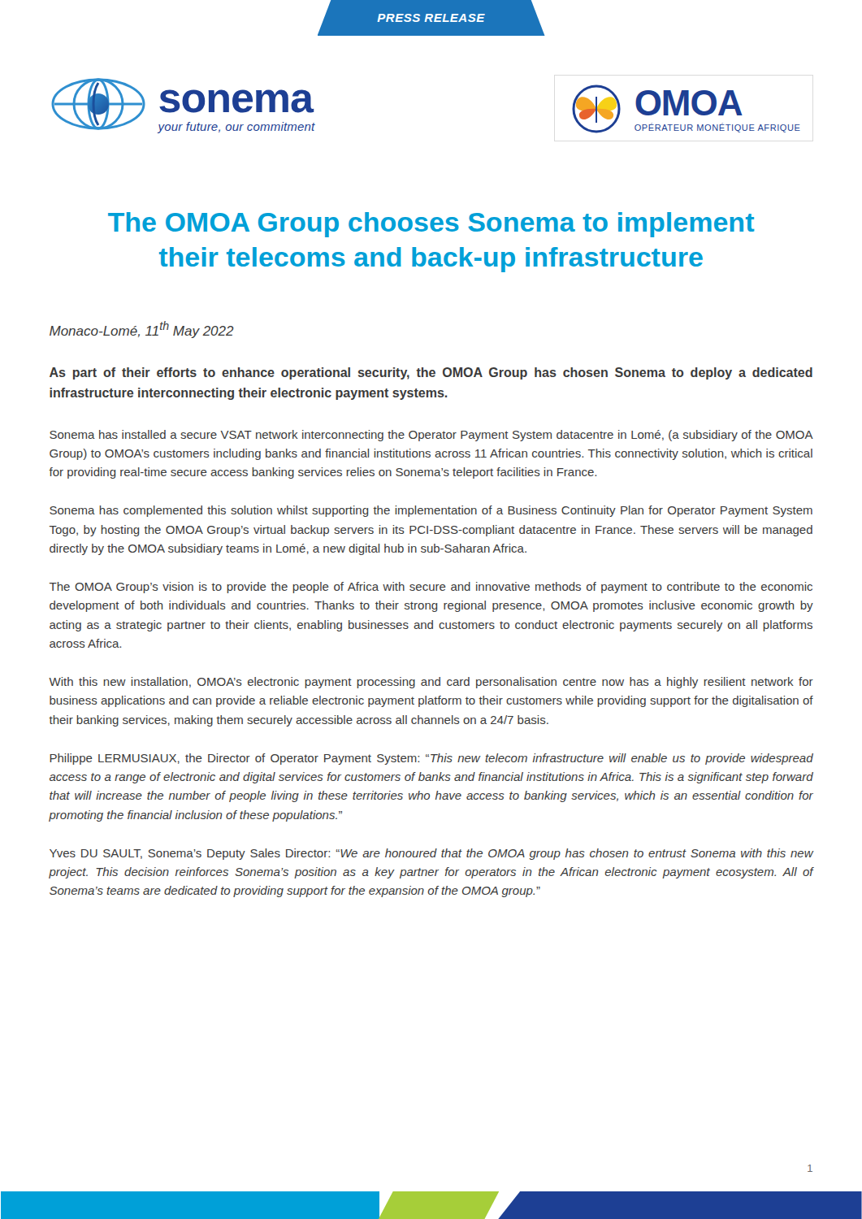PRESS RELEASE
sonema
your future, our commitment
OMOA
Opérateur Monétique Afrique
The OMOA Group chooses Sonema to implement
their telecoms and back-up infrastructure
Monaco-Lomé, 11th May 2022
As part of their efforts to enhance operational security, the OMOA Group has chosen Sonema to deploy a dedicated infrastructure interconnecting their electronic payment systems.
Sonema has installed a secure VSAT network interconnecting the Operator Payment System datacentre in Lomé, (a subsidiary of the OMOA Group) to OMOA’s customers including banks and financial institutions across 11 African countries. This connectivity solution, which is critical for providing real-time secure access banking services relies on Sonema’s teleport facilities in France.
Sonema has complemented this solution whilst supporting the implementation of a Business Continuity Plan for Operator Payment System Togo, by hosting the OMOA Group’s virtual backup servers in its PCI-DSS-compliant datacentre in France. These servers will be managed directly by the OMOA subsidiary teams in Lomé, a new digital hub in sub-Saharan Africa.
The OMOA Group’s vision is to provide the people of Africa with secure and innovative methods of payment to contribute to the economic development of both individuals and countries. Thanks to their strong regional presence, OMOA promotes inclusive economic growth by acting as a strategic partner to their clients, enabling businesses and customers to conduct electronic payments securely on all platforms across Africa.
With this new installation, OMOA’s electronic payment processing and card personalisation centre now has a highly resilient network for business applications and can provide a reliable electronic payment platform to their customers while providing support for the digitalisation of their banking services, making them securely accessible across all channels on a 24/7 basis.
Philippe LERMUSIAUX, the Director of Operator Payment System: “This new telecom infrastructure will enable us to provide widespread access to a range of electronic and digital services for customers of banks and financial institutions in Africa. This is a significant step forward that will increase the number of people living in these territories who have access to banking services, which is an essential condition for promoting the financial inclusion of these populations.”
Yves DU SAULT, Sonema’s Deputy Sales Director: “We are honoured that the OMOA group has chosen to entrust Sonema with this new project. This decision reinforces Sonema’s position as a key partner for operators in the African electronic payment ecosystem. All of Sonema’s teams are dedicated to providing support for the expansion of the OMOA group.”
1